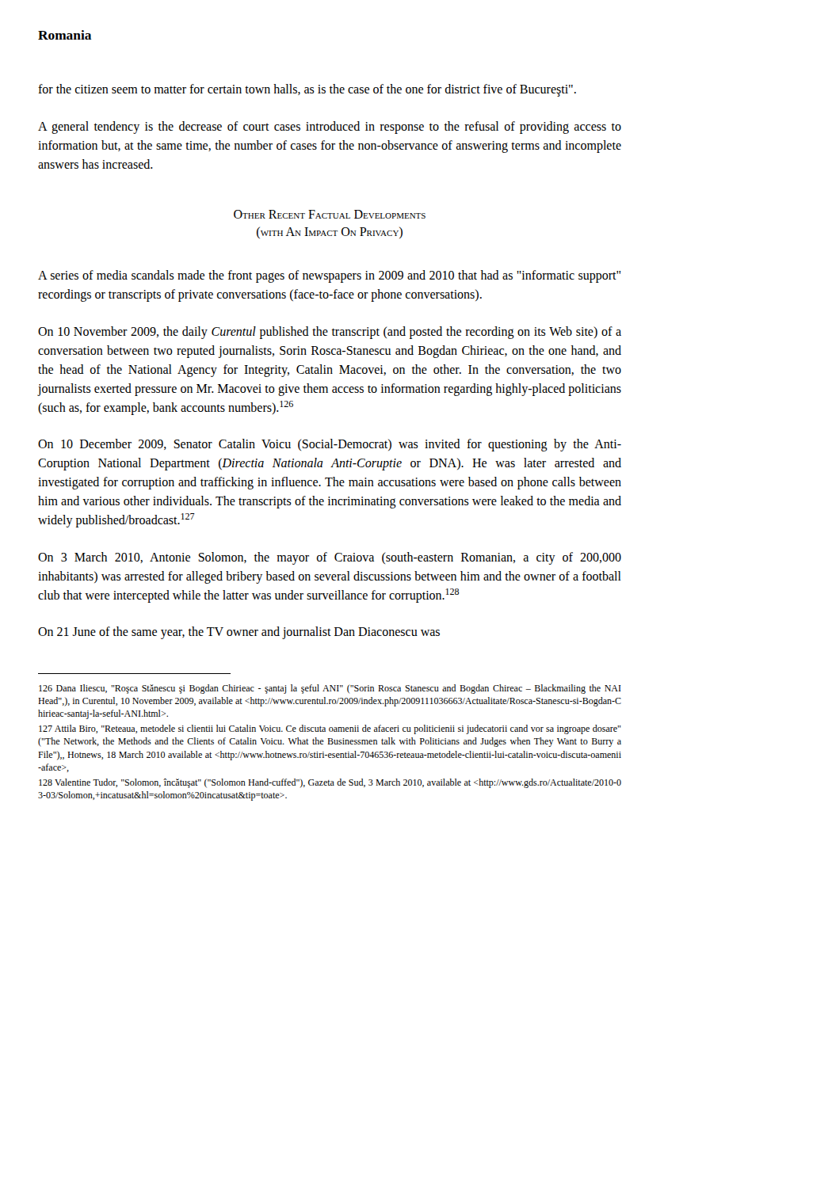Romania
for the citizen seem to matter for certain town halls, as is the case of the one for district five of Bucureşti".
A general tendency is the decrease of court cases introduced in response to the refusal of providing access to information but, at the same time, the number of cases for the non-observance of answering terms and incomplete answers has increased.
Other Recent Factual Developments
(with An Impact On Privacy)
A series of media scandals made the front pages of newspapers in 2009 and 2010 that had as "informatic support" recordings or transcripts of private conversations (face-to-face or phone conversations).
On 10 November 2009, the daily Curentul published the transcript (and posted the recording on its Web site) of a conversation between two reputed journalists, Sorin Rosca-Stanescu and Bogdan Chirieac, on the one hand, and the head of the National Agency for Integrity, Catalin Macovei, on the other. In the conversation, the two journalists exerted pressure on Mr. Macovei to give them access to information regarding highly-placed politicians (such as, for example, bank accounts numbers).126
On 10 December 2009, Senator Catalin Voicu (Social-Democrat) was invited for questioning by the Anti-Coruption National Department (Directia Nationala Anti-Coruptie or DNA). He was later arrested and investigated for corruption and trafficking in influence. The main accusations were based on phone calls between him and various other individuals. The transcripts of the incriminating conversations were leaked to the media and widely published/broadcast.127
On 3 March 2010, Antonie Solomon, the mayor of Craiova (south-eastern Romanian, a city of 200,000 inhabitants) was arrested for alleged bribery based on several discussions between him and the owner of a football club that were intercepted while the latter was under surveillance for corruption.128
On 21 June of the same year, the TV owner and journalist Dan Diaconescu was
126 Dana Iliescu, "Roşca Stănescu şi Bogdan Chirieac - şantaj la şeful ANI" ("Sorin Rosca Stanescu and Bogdan Chireac – Blackmailing the NAI Head",), in Curentul, 10 November 2009, available at <http://www.curentul.ro/2009/index.php/2009111036663/Actualitate/Rosca-Stanescu-si-Bogdan-Chirieac-santaj-la-seful-ANI.html>.
127 Attila Biro, "Reteaua, metodele si clientii lui Catalin Voicu. Ce discuta oamenii de afaceri cu politicienii si judecatorii cand vor sa ingroape dosare" ("The Network, the Methods and the Clients of Catalin Voicu. What the Businessmen talk with Politicians and Judges when They Want to Burry a File"),, Hotnews, 18 March 2010 available at <http://www.hotnews.ro/stiri-esential-7046536-reteaua-metodele-clientii-lui-catalin-voicu-discuta-oamenii-aface>,
128 Valentine Tudor, "Solomon, încătuşat" ("Solomon Hand-cuffed"), Gazeta de Sud, 3 March 2010, available at <http://www.gds.ro/Actualitate/2010-03-03/Solomon,+incatusat&hl=solomon%20incatusat&tip=toate>.